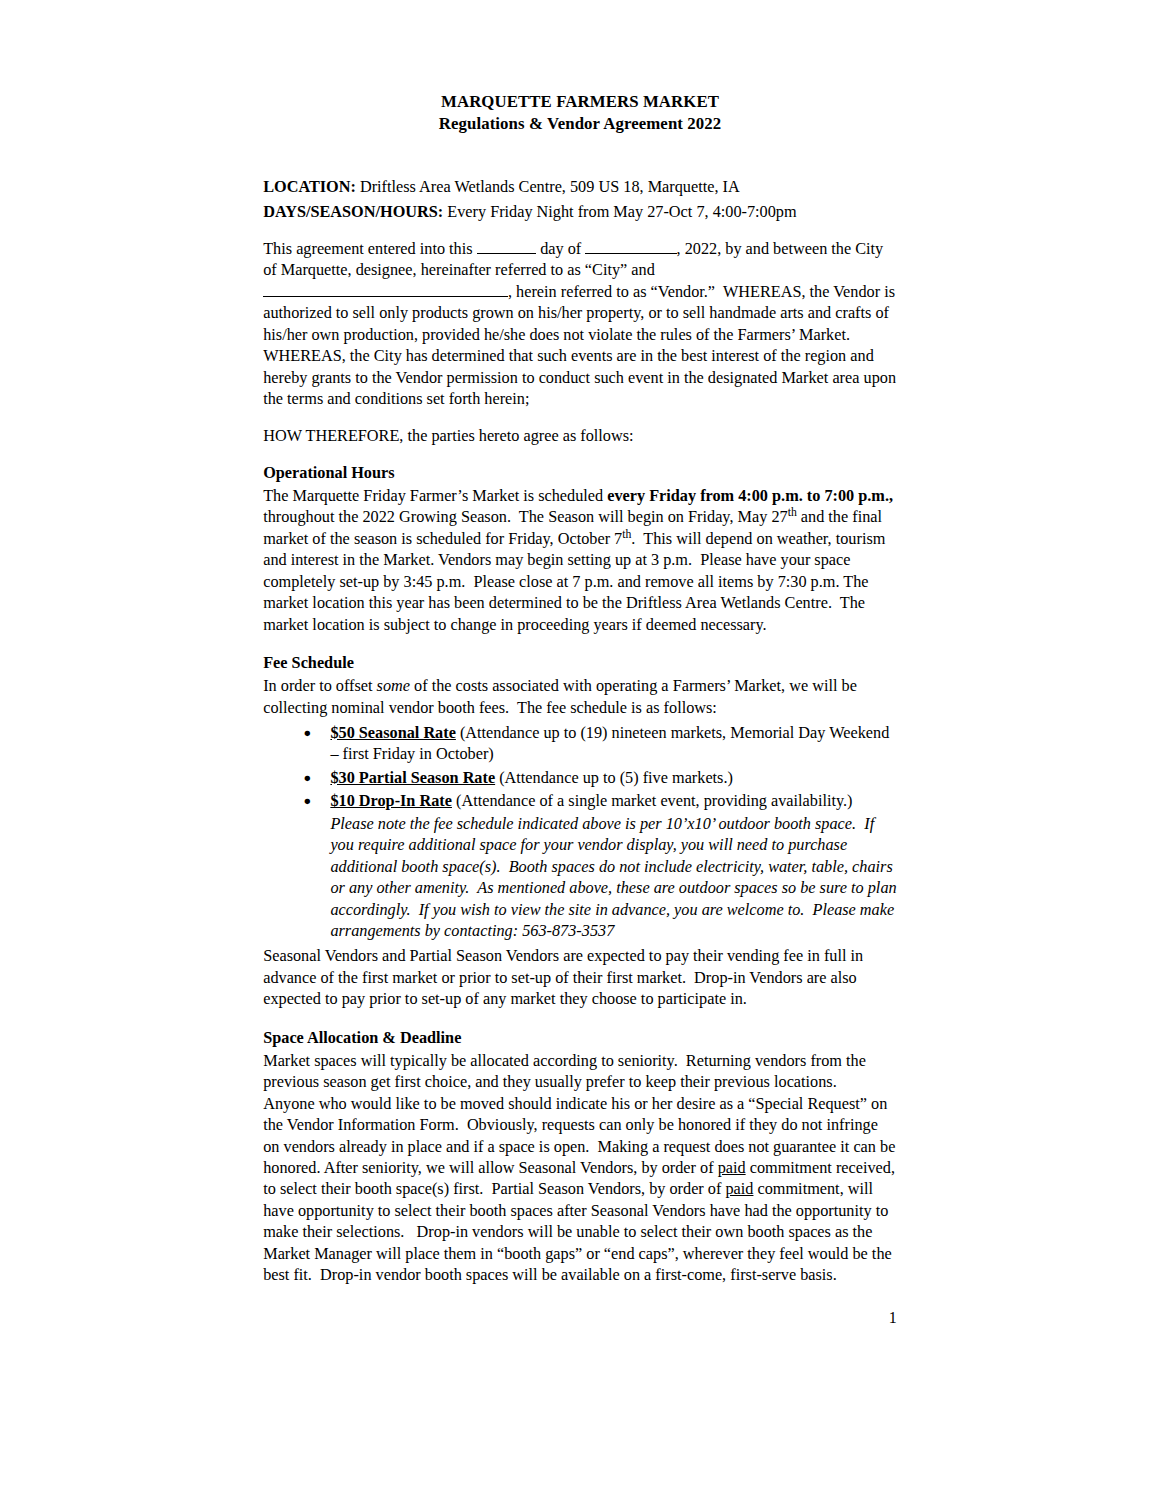MARQUETTE FARMERS MARKET
Regulations & Vendor Agreement 2022
LOCATION: Driftless Area Wetlands Centre, 509 US 18, Marquette, IA
DAYS/SEASON/HOURS: Every Friday Night from May 27-Oct 7, 4:00-7:00pm
This agreement entered into this day of , 2022, by and between the City of Marquette, designee, hereinafter referred to as “City” and , herein referred to as “Vendor.” WHEREAS, the Vendor is authorized to sell only products grown on his/her property, or to sell handmade arts and crafts of his/her own production, provided he/she does not violate the rules of the Farmers’ Market. WHEREAS, the City has determined that such events are in the best interest of the region and hereby grants to the Vendor permission to conduct such event in the designated Market area upon the terms and conditions set forth herein;
HOW THEREFORE, the parties hereto agree as follows:
Operational Hours
The Marquette Friday Farmer’s Market is scheduled every Friday from 4:00 p.m. to 7:00 p.m., throughout the 2022 Growing Season. The Season will begin on Friday, May 27th and the final market of the season is scheduled for Friday, October 7th. This will depend on weather, tourism and interest in the Market. Vendors may begin setting up at 3 p.m. Please have your space completely set-up by 3:45 p.m. Please close at 7 p.m. and remove all items by 7:30 p.m. The market location this year has been determined to be the Driftless Area Wetlands Centre. The market location is subject to change in proceeding years if deemed necessary.
Fee Schedule
In order to offset some of the costs associated with operating a Farmers’ Market, we will be collecting nominal vendor booth fees. The fee schedule is as follows:
$50 Seasonal Rate (Attendance up to (19) nineteen markets, Memorial Day Weekend – first Friday in October)
$30 Partial Season Rate (Attendance up to (5) five markets.)
$10 Drop-In Rate (Attendance of a single market event, providing availability.) Please note the fee schedule indicated above is per 10’x10’ outdoor booth space. If you require additional space for your vendor display, you will need to purchase additional booth space(s). Booth spaces do not include electricity, water, table, chairs or any other amenity. As mentioned above, these are outdoor spaces so be sure to plan accordingly. If you wish to view the site in advance, you are welcome to. Please make arrangements by contacting: 563-873-3537
Seasonal Vendors and Partial Season Vendors are expected to pay their vending fee in full in advance of the first market or prior to set-up of their first market. Drop-in Vendors are also expected to pay prior to set-up of any market they choose to participate in.
Space Allocation & Deadline
Market spaces will typically be allocated according to seniority. Returning vendors from the previous season get first choice, and they usually prefer to keep their previous locations. Anyone who would like to be moved should indicate his or her desire as a “Special Request” on the Vendor Information Form. Obviously, requests can only be honored if they do not infringe on vendors already in place and if a space is open. Making a request does not guarantee it can be honored. After seniority, we will allow Seasonal Vendors, by order of paid commitment received, to select their booth space(s) first. Partial Season Vendors, by order of paid commitment, will have opportunity to select their booth spaces after Seasonal Vendors have had the opportunity to make their selections. Drop-in vendors will be unable to select their own booth spaces as the Market Manager will place them in “booth gaps” or “end caps”, wherever they feel would be the best fit. Drop-in vendor booth spaces will be available on a first-come, first-serve basis.
1